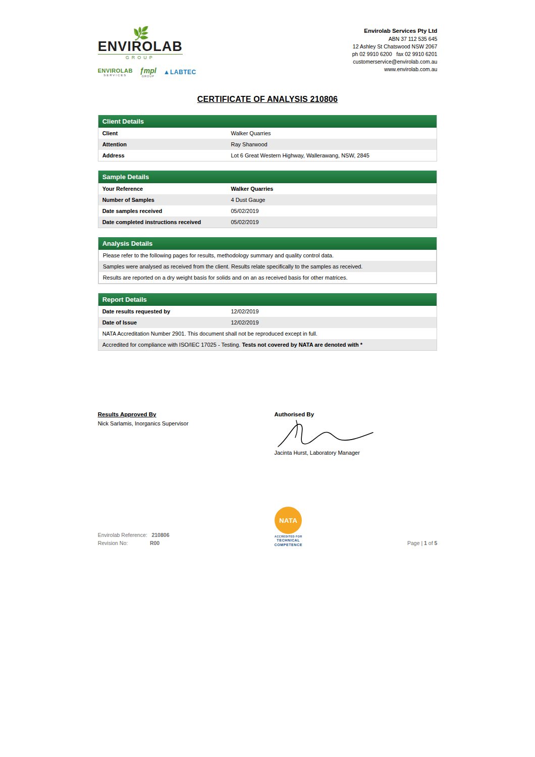🌿
ENVIROLAB
GROUP
ENVIROLABSERVICES
ƒmplGROUP
▲LABTEC
Envirolab Services Pty Ltd
ABN 37 112 535 645
12 Ashley St Chatswood NSW 2067
ph 02 9910 6200 fax 02 9910 6201
customerservice@envirolab.com.au
www.envirolab.com.au
CERTIFICATE OF ANALYSIS 210806
Client Details
| Client | Walker Quarries |
| Attention | Ray Sharwood |
| Address | Lot 6 Great Western Highway, Wallerawang, NSW, 2845 |
Sample Details
| Your Reference | Walker Quarries |
| Number of Samples | 4 Dust Gauge |
| Date samples received | 05/02/2019 |
| Date completed instructions received | 05/02/2019 |
Analysis Details
Please refer to the following pages for results, methodology summary and quality control data.
Samples were analysed as received from the client. Results relate specifically to the samples as received.
Results are reported on a dry weight basis for solids and on an as received basis for other matrices.
Report Details
| Date results requested by | 12/02/2019 |
| Date of Issue | 12/02/2019 |
| NATA Accreditation Number 2901. This document shall not be reproduced except in full. |
| Accredited for compliance with ISO/IEC 17025 - Testing. Tests not covered by NATA are denoted with * |
Results Approved By
Nick Sarlamis, Inorganics Supervisor
Authorised By
Jacinta Hurst, Laboratory Manager
Envirolab Reference: 210806
Revision No: R00
ACCREDITED FOR
TECHNICAL
COMPETENCE
Page | 1 of 5